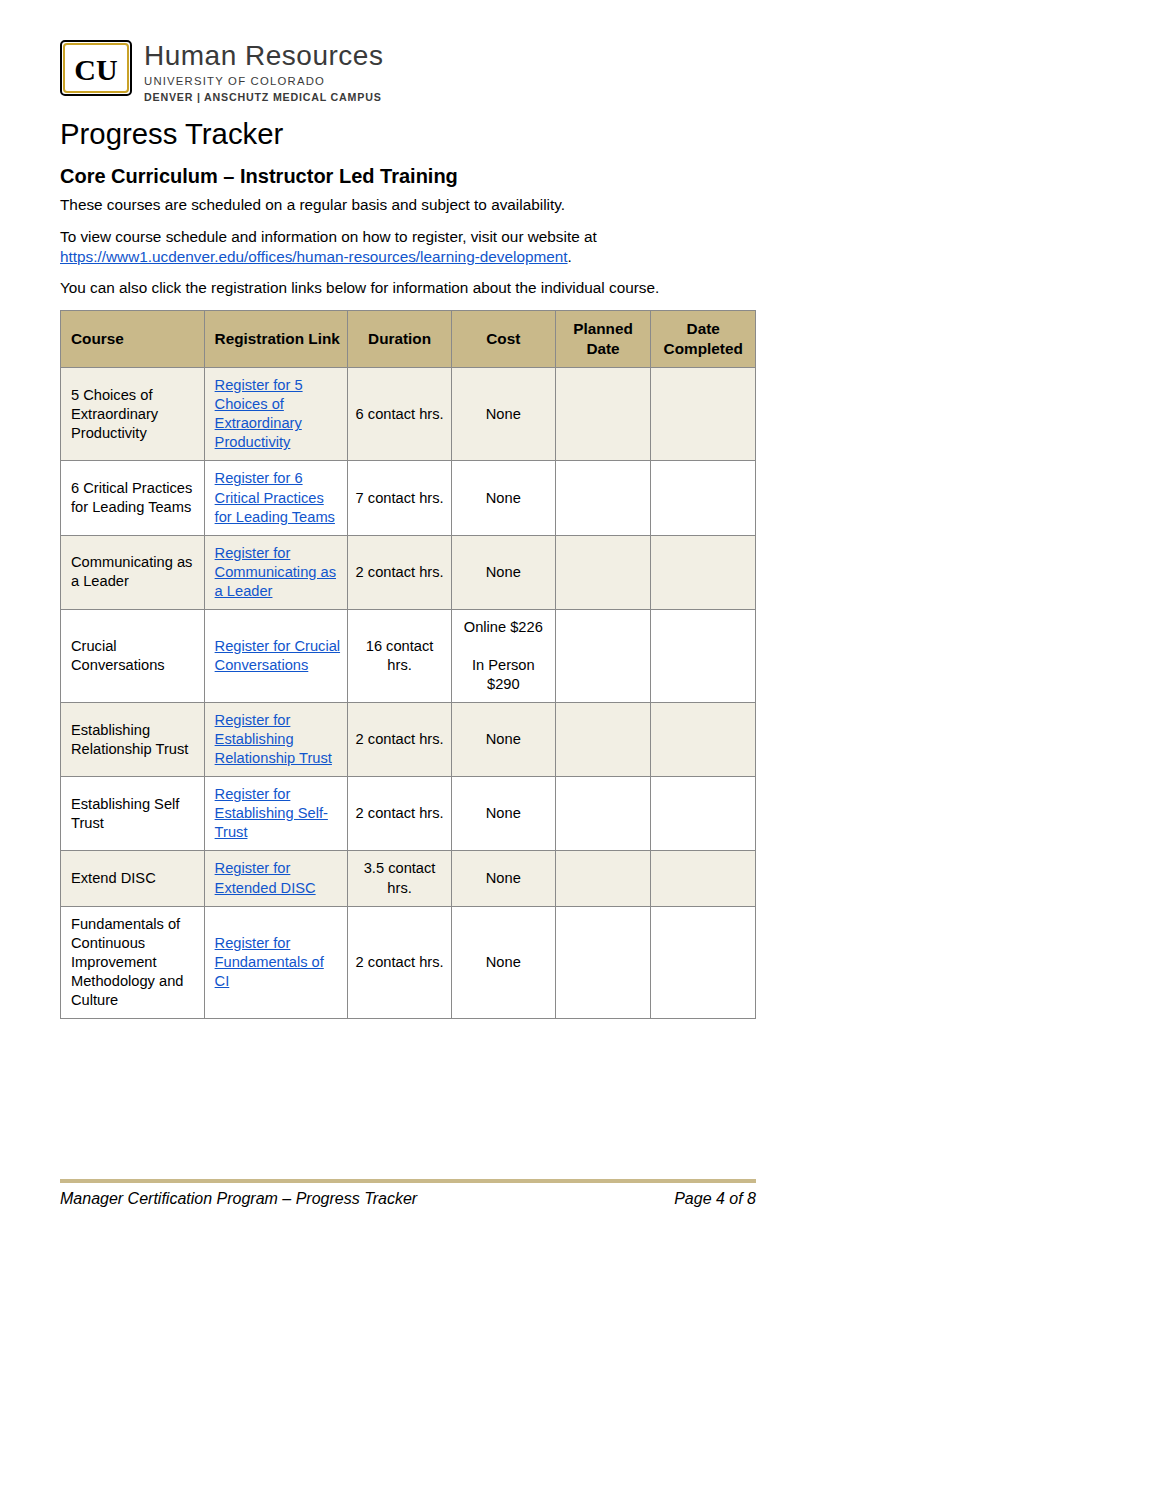CU
Human Resources
UNIVERSITY OF COLORADO
DENVER | ANSCHUTZ MEDICAL CAMPUS
Progress Tracker
Core Curriculum – Instructor Led Training
These courses are scheduled on a regular basis and subject to availability.
To view course schedule and information on how to register, visit our website at https://www1.ucdenver.edu/offices/human-resources/learning-development.
You can also click the registration links below for information about the individual course.
| Course | Registration Link | Duration | Cost | Planned Date | Date Completed |
| --- | --- | --- | --- | --- | --- |
| 5 Choices of Extraordinary Productivity | Register for 5 Choices of Extraordinary Productivity | 6 contact hrs. | None | | |
| 6 Critical Practices for Leading Teams | Register for 6 Critical Practices for Leading Teams | 7 contact hrs. | None | | |
| Communicating as a Leader | Register for Communicating as a Leader | 2 contact hrs. | None | | |
| Crucial Conversations | Register for Crucial Conversations | 16 contact hrs. | Online $226 In Person $290 | | |
| Establishing Relationship Trust | Register for Establishing Relationship Trust | 2 contact hrs. | None | | |
| Establishing Self Trust | Register for Establishing Self-Trust | 2 contact hrs. | None | | |
| Extend DISC | Register for Extended DISC | 3.5 contact hrs. | None | | |
| Fundamentals of Continuous Improvement Methodology and Culture | Register for Fundamentals of CI | 2 contact hrs. | None | | |
Manager Certification Program – Progress Tracker Page 4 of 8